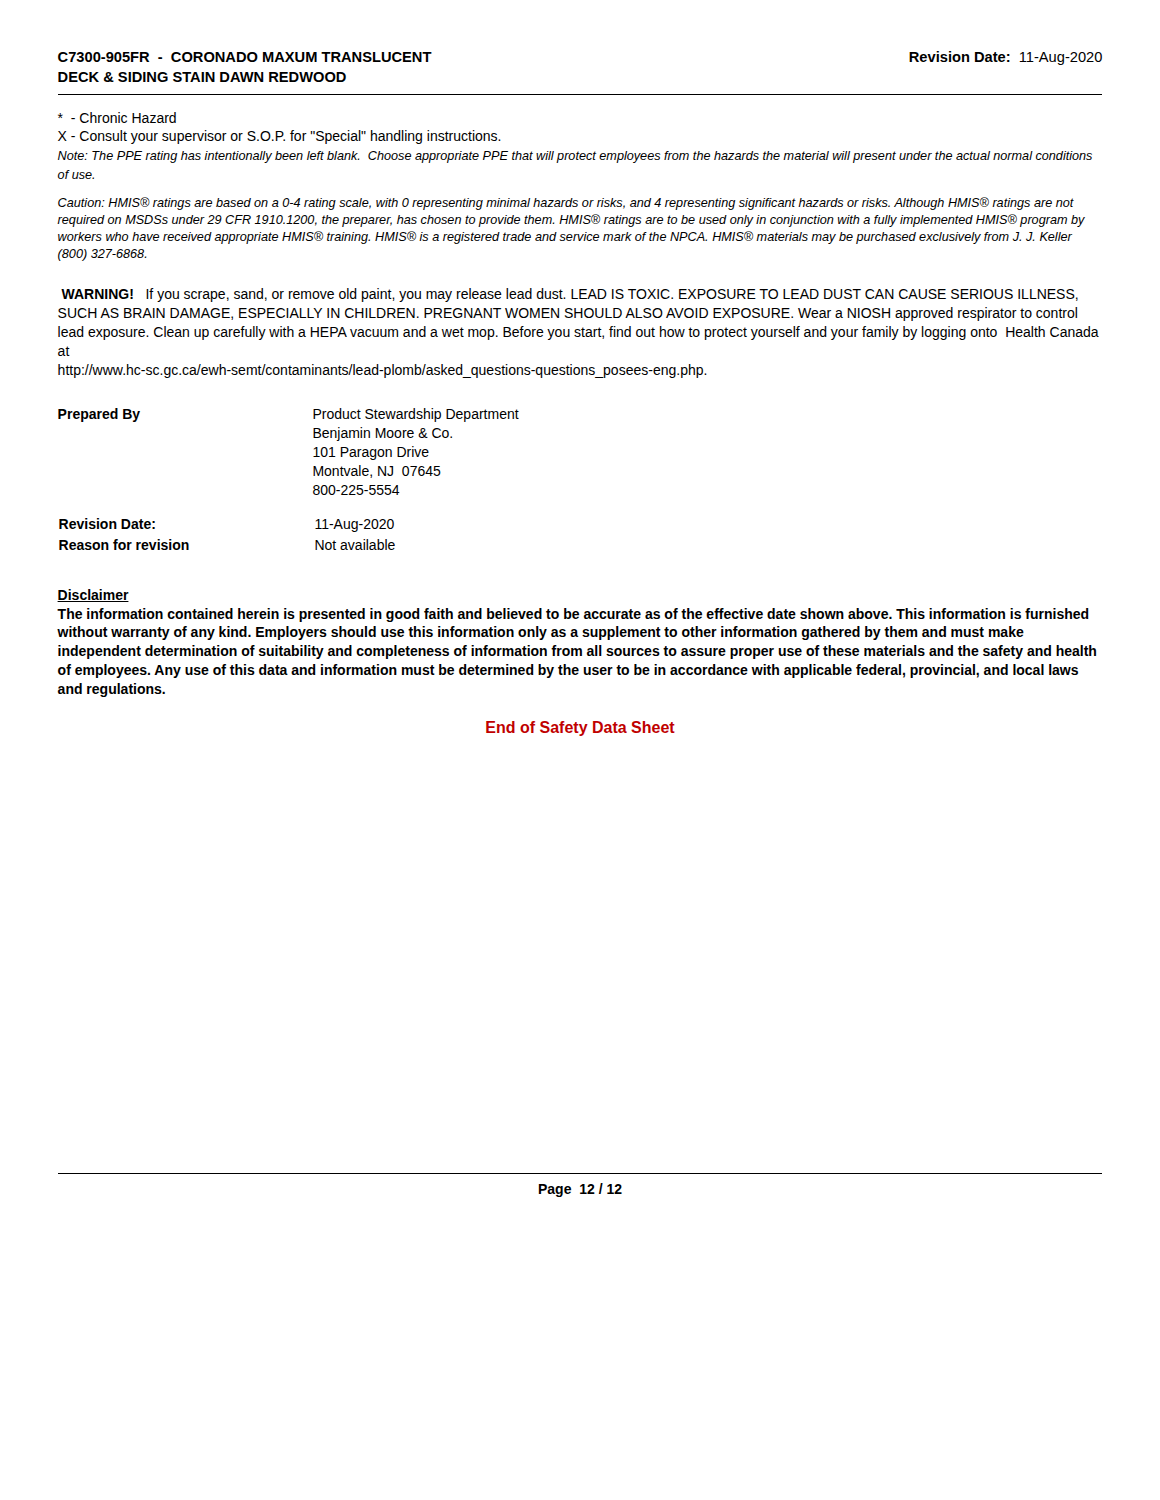C7300-905FR - CORONADO MAXUM TRANSLUCENT
DECK & SIDING STAIN DAWN REDWOOD
Revision Date: 11-Aug-2020
* - Chronic Hazard
X - Consult your supervisor or S.O.P. for "Special" handling instructions.
Note: The PPE rating has intentionally been left blank. Choose appropriate PPE that will protect employees from the hazards the material will present under the actual normal conditions of use.
Caution: HMIS® ratings are based on a 0-4 rating scale, with 0 representing minimal hazards or risks, and 4 representing significant hazards or risks. Although HMIS® ratings are not required on MSDSs under 29 CFR 1910.1200, the preparer, has chosen to provide them. HMIS® ratings are to be used only in conjunction with a fully implemented HMIS® program by workers who have received appropriate HMIS® training. HMIS® is a registered trade and service mark of the NPCA. HMIS® materials may be purchased exclusively from J. J. Keller (800) 327-6868.
WARNING! If you scrape, sand, or remove old paint, you may release lead dust. LEAD IS TOXIC. EXPOSURE TO LEAD DUST CAN CAUSE SERIOUS ILLNESS, SUCH AS BRAIN DAMAGE, ESPECIALLY IN CHILDREN. PREGNANT WOMEN SHOULD ALSO AVOID EXPOSURE. Wear a NIOSH approved respirator to control lead exposure. Clean up carefully with a HEPA vacuum and a wet mop. Before you start, find out how to protect yourself and your family by logging onto Health Canada at
http://www.hc-sc.gc.ca/ewh-semt/contaminants/lead-plomb/asked_questions-questions_posees-eng.php.
| Prepared By | Product Stewardship Department Benjamin Moore & Co. 101 Paragon Drive Montvale, NJ 07645 800-225-5554 |
| Revision Date: | 11-Aug-2020 |
| Reason for revision | Not available |
Disclaimer
The information contained herein is presented in good faith and believed to be accurate as of the effective date shown above. This information is furnished without warranty of any kind. Employers should use this information only as a supplement to other information gathered by them and must make independent determination of suitability and completeness of information from all sources to assure proper use of these materials and the safety and health of employees. Any use of this data and information must be determined by the user to be in accordance with applicable federal, provincial, and local laws and regulations.
End of Safety Data Sheet
Page 12 / 12